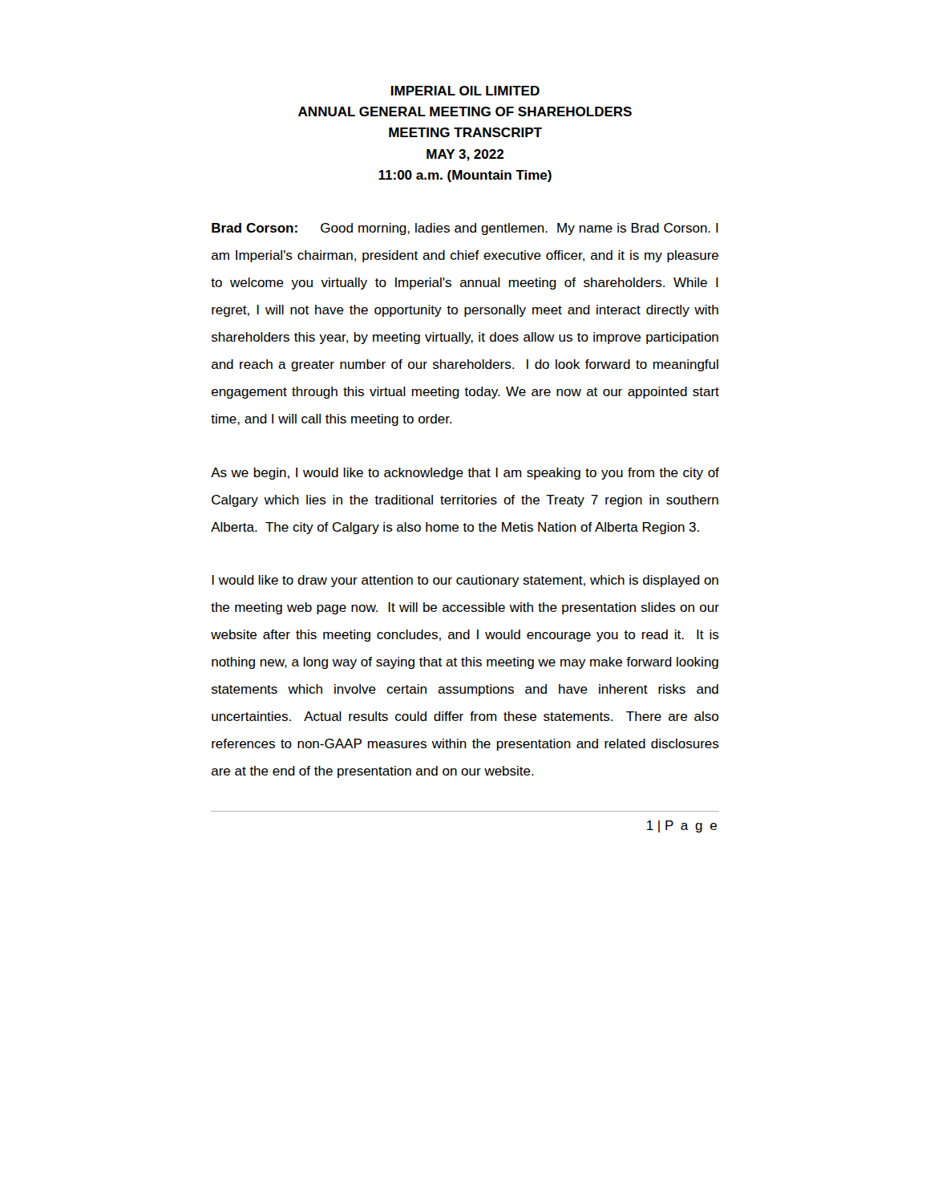IMPERIAL OIL LIMITED
ANNUAL GENERAL MEETING OF SHAREHOLDERS
MEETING TRANSCRIPT
MAY 3, 2022
11:00 a.m. (Mountain Time)
Brad Corson: Good morning, ladies and gentlemen. My name is Brad Corson. I am Imperial's chairman, president and chief executive officer, and it is my pleasure to welcome you virtually to Imperial's annual meeting of shareholders. While I regret, I will not have the opportunity to personally meet and interact directly with shareholders this year, by meeting virtually, it does allow us to improve participation and reach a greater number of our shareholders. I do look forward to meaningful engagement through this virtual meeting today. We are now at our appointed start time, and I will call this meeting to order.
As we begin, I would like to acknowledge that I am speaking to you from the city of Calgary which lies in the traditional territories of the Treaty 7 region in southern Alberta. The city of Calgary is also home to the Metis Nation of Alberta Region 3.
I would like to draw your attention to our cautionary statement, which is displayed on the meeting web page now. It will be accessible with the presentation slides on our website after this meeting concludes, and I would encourage you to read it. It is nothing new, a long way of saying that at this meeting we may make forward looking statements which involve certain assumptions and have inherent risks and uncertainties. Actual results could differ from these statements. There are also references to non-GAAP measures within the presentation and related disclosures are at the end of the presentation and on our website.
1 | P a g e